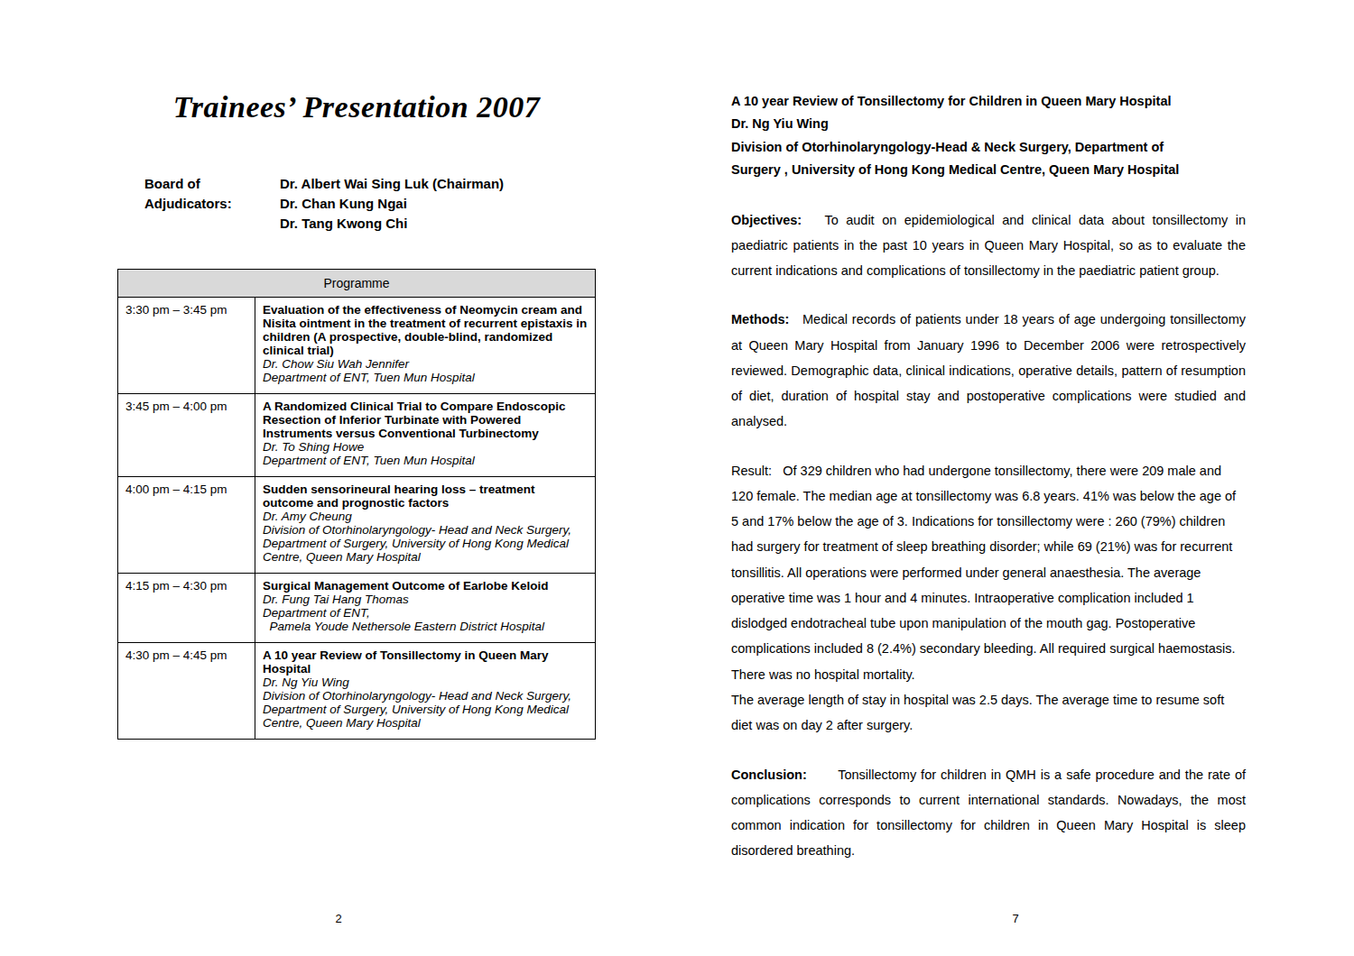Trainees’ Presentation 2007
Board of
Adjudicators:
Dr. Albert Wai Sing Luk (Chairman)
Dr. Chan Kung Ngai
Dr. Tang Kwong Chi
| Programme |
| --- |
| 3:30 pm – 3:45 pm | Evaluation of the effectiveness of Neomycin cream and Nisita ointment in the treatment of recurrent epistaxis in children (A prospective, double-blind, randomized clinical trial) Dr. Chow Siu Wah Jennifer Department of ENT, Tuen Mun Hospital |
| 3:45 pm – 4:00 pm | A Randomized Clinical Trial to Compare Endoscopic Resection of Inferior Turbinate with Powered Instruments versus Conventional Turbinectomy Dr. To Shing Howe Department of ENT, Tuen Mun Hospital |
| 4:00 pm – 4:15 pm | Sudden sensorineural hearing loss – treatment outcome and prognostic factors Dr. Amy Cheung Division of Otorhinolaryngology- Head and Neck Surgery, Department of Surgery, University of Hong Kong Medical Centre, Queen Mary Hospital |
| 4:15 pm – 4:30 pm | Surgical Management Outcome of Earlobe Keloid Dr. Fung Tai Hang Thomas Department of ENT, Pamela Youde Nethersole Eastern District Hospital |
| 4:30 pm – 4:45 pm | A 10 year Review of Tonsillectomy in Queen Mary Hospital Dr. Ng Yiu Wing Division of Otorhinolaryngology- Head and Neck Surgery, Department of Surgery, University of Hong Kong Medical Centre, Queen Mary Hospital |
A 10 year Review of Tonsillectomy for Children in Queen Mary Hospital Dr. Ng Yiu Wing Division of Otorhinolaryngology-Head & Neck Surgery, Department of Surgery , University of Hong Kong Medical Centre, Queen Mary Hospital
Objectives: To audit on epidemiological and clinical data about tonsillectomy in paediatric patients in the past 10 years in Queen Mary Hospital, so as to evaluate the current indications and complications of tonsillectomy in the paediatric patient group.
Methods: Medical records of patients under 18 years of age undergoing tonsillectomy at Queen Mary Hospital from January 1996 to December 2006 were retrospectively reviewed. Demographic data, clinical indications, operative details, pattern of resumption of diet, duration of hospital stay and postoperative complications were studied and analysed.
Result: Of 329 children who had undergone tonsillectomy, there were 209 male and 120 female. The median age at tonsillectomy was 6.8 years. 41% was below the age of 5 and 17% below the age of 3. Indications for tonsillectomy were : 260 (79%) children had surgery for treatment of sleep breathing disorder; while 69 (21%) was for recurrent tonsillitis. All operations were performed under general anaesthesia. The average operative time was 1 hour and 4 minutes. Intraoperative complication included 1 dislodged endotracheal tube upon manipulation of the mouth gag. Postoperative complications included 8 (2.4%) secondary bleeding. All required surgical haemostasis. There was no hospital mortality.
The average length of stay in hospital was 2.5 days. The average time to resume soft diet was on day 2 after surgery.
Conclusion: Tonsillectomy for children in QMH is a safe procedure and the rate of complications corresponds to current international standards. Nowadays, the most common indication for tonsillectomy for children in Queen Mary Hospital is sleep disordered breathing.
2
7